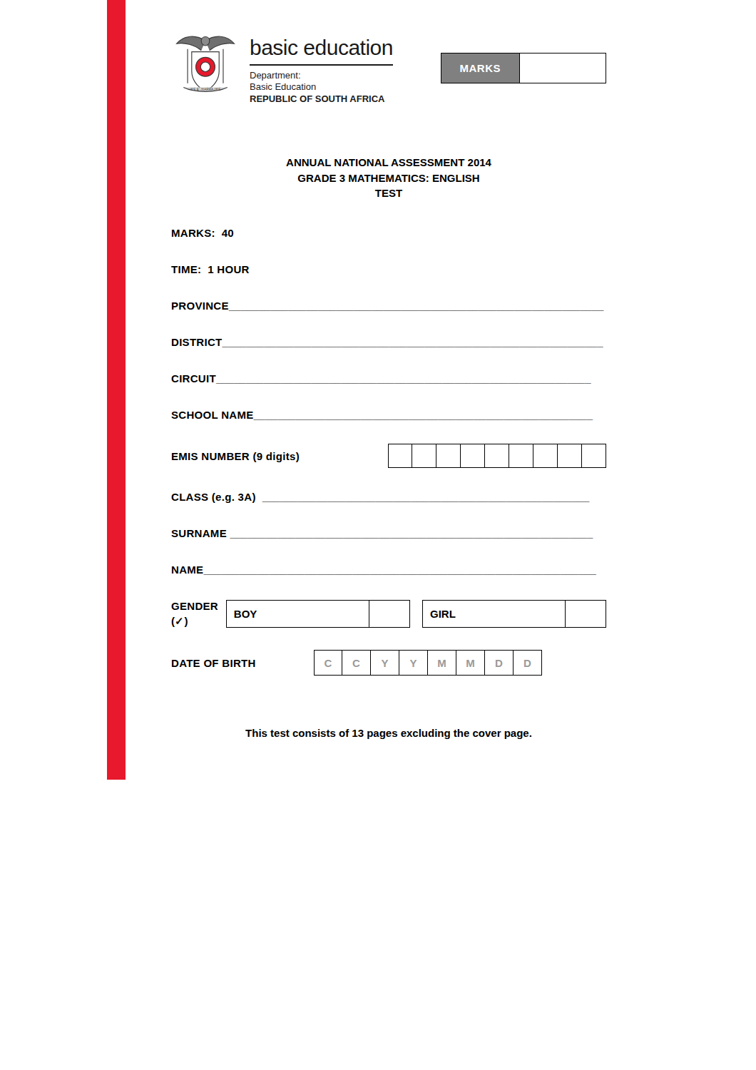!KE E: /XARRA //KE
basic education
Department:
Basic Education
REPUBLIC OF SOUTH AFRICA
MARKS
ANNUAL NATIONAL ASSESSMENT 2014
GRADE 3 MATHEMATICS: ENGLISH
TEST
MARKS: 40
TIME: 1 HOUR
PROVINCE_______________________________________________________________
DISTRICT________________________________________________________________
CIRCUIT_______________________________________________________________
SCHOOL NAME_________________________________________________________
EMIS NUMBER (9 digits)
CLASS (e.g. 3A) _______________________________________________________
SURNAME _____________________________________________________________
NAME__________________________________________________________________
GENDER (✓)
BOY
GIRL
DATE OF BIRTH
C
C
Y
Y
M
M
D
D
This test consists of 13 pages excluding the cover page.